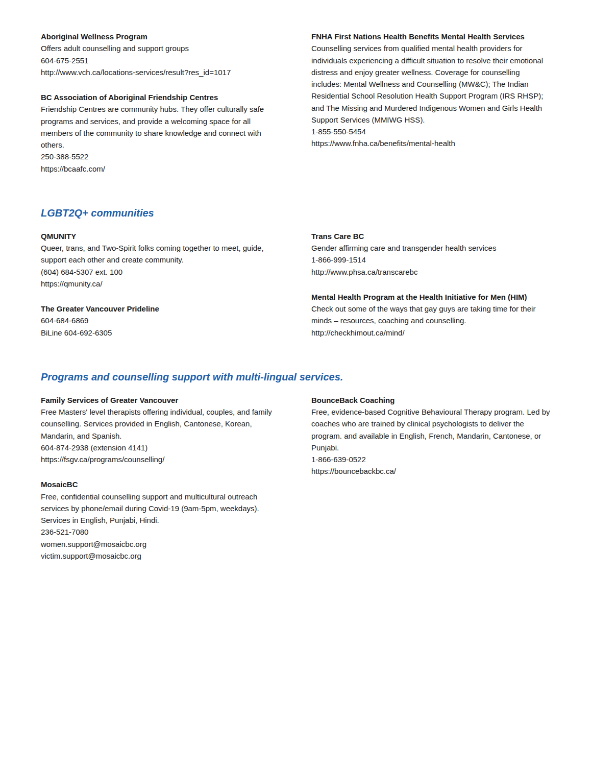Aboriginal Wellness Program
Offers adult counselling and support groups
604-675-2551
http://www.vch.ca/locations-services/result?res_id=1017
BC Association of Aboriginal Friendship Centres
Friendship Centres are community hubs. They offer culturally safe programs and services, and provide a welcoming space for all members of the community to share knowledge and connect with others.
250-388-5522
https://bcaafc.com/
FNHA First Nations Health Benefits Mental Health Services
Counselling services from qualified mental health providers for individuals experiencing a difficult situation to resolve their emotional distress and enjoy greater wellness. Coverage for counselling includes: Mental Wellness and Counselling (MW&C); The Indian Residential School Resolution Health Support Program (IRS RHSP); and The Missing and Murdered Indigenous Women and Girls Health Support Services (MMIWG HSS).
1-855-550-5454
https://www.fnha.ca/benefits/mental-health
LGBT2Q+ communities
QMUNITY
Queer, trans, and Two-Spirit folks coming together to meet, guide, support each other and create community.
(604) 684-5307 ext. 100
https://qmunity.ca/
The Greater Vancouver Prideline
604-684-6869
BiLine 604-692-6305
Trans Care BC
Gender affirming care and transgender health services
1-866-999-1514
http://www.phsa.ca/transcarebc
Mental Health Program at the Health Initiative for Men (HIM)
Check out some of the ways that gay guys are taking time for their minds – resources, coaching and counselling.
http://checkhimout.ca/mind/
Programs and counselling support with multi-lingual services.
Family Services of Greater Vancouver
Free Masters' level therapists offering individual, couples, and family counselling. Services provided in English, Cantonese, Korean, Mandarin, and Spanish.
604-874-2938 (extension 4141)
https://fsgv.ca/programs/counselling/
MosaicBC
Free, confidential counselling support and multicultural outreach services by phone/email during Covid-19 (9am-5pm, weekdays). Services in English, Punjabi, Hindi.
236-521-7080
women.support@mosaicbc.org
victim.support@mosaicbc.org
BounceBack Coaching
Free, evidence-based Cognitive Behavioural Therapy program. Led by coaches who are trained by clinical psychologists to deliver the program. and available in English, French, Mandarin, Cantonese, or Punjabi.
1-866-639-0522
https://bouncebackbc.ca/